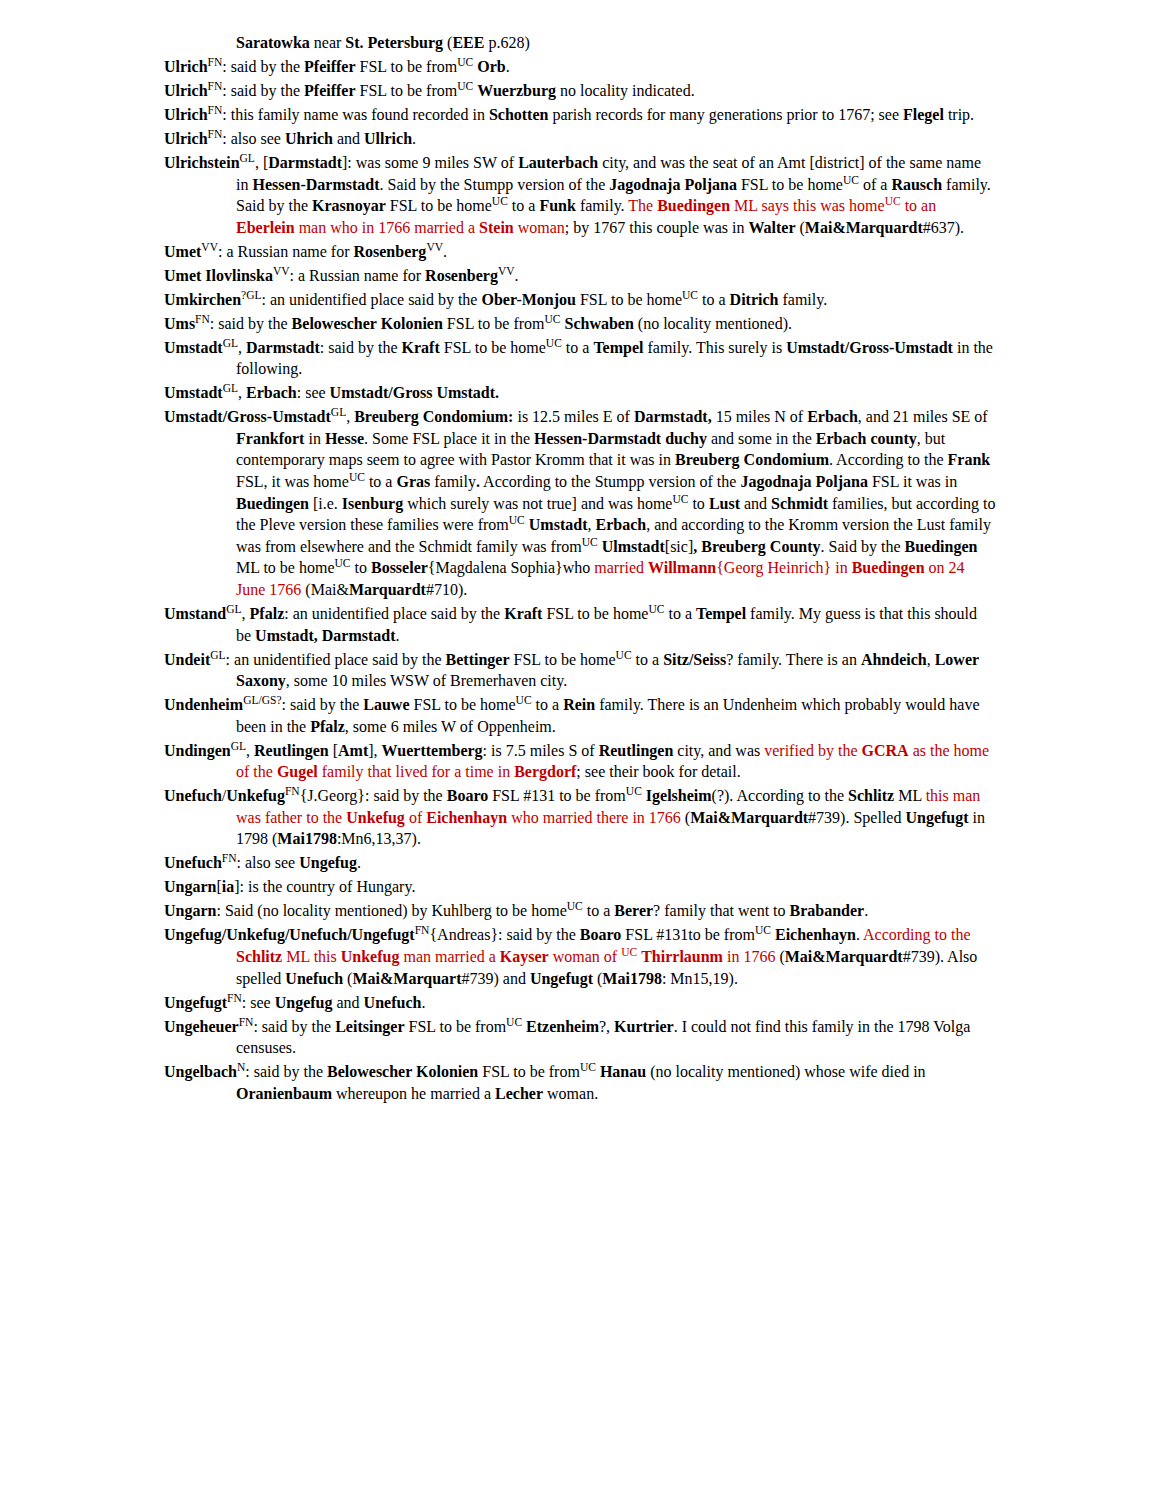Saratowka near St. Petersburg (EEE p.628)
UlrichFN: said by the Pfeiffer FSL to be fromUC Orb.
UlrichFN: said by the Pfeiffer FSL to be fromUC Wuerzburg no locality indicated.
UlrichFN: this family name was found recorded in Schotten parish records for many generations prior to 1767; see Flegel trip.
UlrichFN: also see Uhrich and Ullrich.
UlrichsteinGL, [Darmstadt]: was some 9 miles SW of Lauterbach city, and was the seat of an Amt [district] of the same name in Hessen-Darmstadt. Said by the Stumpp version of the Jagodnaja Poljana FSL to be homeUC of a Rausch family. Said by the Krasnoyar FSL to be homeUC to a Funk family. The Buedingen ML says this was homeUC to an Eberlein man who in 1766 married a Stein woman; by 1767 this couple was in Walter (Mai&Marquardt#637).
UmetVV: a Russian name for RosenbergVV.
Umet IlovlinskaVV: a Russian name for RosenbergVV.
Umkirchen?GL: an unidentified place said by the Ober-Monjou FSL to be homeUC to a Ditrich family.
UmsFN: said by the Belowescher Kolonien FSL to be fromUC Schwaben (no locality mentioned).
UmstadtGL, Darmstadt: said by the Kraft FSL to be homeUC to a Tempel family. This surely is Umstadt/Gross-Umstadt in the following.
UmstadtGL, Erbach: see Umstadt/Gross Umstadt.
Umstadt/Gross-UmstadtGL, Breuberg Condomium: is 12.5 miles E of Darmstadt, 15 miles N of Erbach, and 21 miles SE of Frankfort in Hesse. Some FSL place it in the Hessen-Darmstadt duchy and some in the Erbach county, but contemporary maps seem to agree with Pastor Kromm that it was in Breuberg Condomium. According to the Frank FSL, it was homeUC to a Gras family. According to the Stumpp version of the Jagodnaja Poljana FSL it was in Buedingen [i.e. Isenburg which surely was not true] and was homeUC to Lust and Schmidt families, but according to the Pleve version these families were fromUC Umstadt, Erbach, and according to the Kromm version the Lust family was from elsewhere and the Schmidt family was fromUC Ulmstadt[sic], Breuberg County. Said by the Buedingen ML to be homeUC to Bosseler{Magdalena Sophia}who married Willmann{Georg Heinrich} in Buedingen on 24 June 1766 (Mai&Marquardt#710).
UmstandGL, Pfalz: an unidentified place said by the Kraft FSL to be homeUC to a Tempel family. My guess is that this should be Umstadt, Darmstadt.
UndeitGL: an unidentified place said by the Bettinger FSL to be homeUC to a Sitz/Seiss? family. There is an Ahndeich, Lower Saxony, some 10 miles WSW of Bremerhaven city.
UndenheimGL/GS?: said by the Lauwe FSL to be homeUC to a Rein family. There is an Undenheim which probably would have been in the Pfalz, some 6 miles W of Oppenheim.
UndingenGL, Reutlingen [Amt], Wuerttemberg: is 7.5 miles S of Reutlingen city, and was verified by the GCRA as the home of the Gugel family that lived for a time in Bergdorf; see their book for detail.
Unefuch/UnkefugFN{J.Georg}: said by the Boaro FSL #131 to be fromUC Igelsheim(?). According to the Schlitz ML this man was father to the Unkefug of Eichenhayn who married there in 1766 (Mai&Marquardt#739). Spelled Ungefugt in 1798 (Mai1798:Mn6,13,37).
UnefuchFN: also see Ungefug.
Ungarn[ia]: is the country of Hungary.
Ungarn: Said (no locality mentioned) by Kuhlberg to be homeUC to a Berer? family that went to Brabander.
Ungefug/Unkefug/Unefuch/UngefugtFN{Andreas}: said by the Boaro FSL #131to be fromUC Eichenhayn. According to the Schlitz ML this Unkefug man married a Kayser woman of UC Thirrlaunm in 1766 (Mai&Marquardt#739). Also spelled Unefuch (Mai&Marquart#739) and Ungefugt (Mai1798: Mn15,19).
UngefugtFN: see Ungefug and Unefuch.
UngeheuerFN: said by the Leitsinger FSL to be fromUC Etzenheim?, Kurtrier. I could not find this family in the 1798 Volga censuses.
UngelbachN: said by the Belowescher Kolonien FSL to be fromUC Hanau (no locality mentioned) whose wife died in Oranienbaum whereupon he married a Lecher woman.